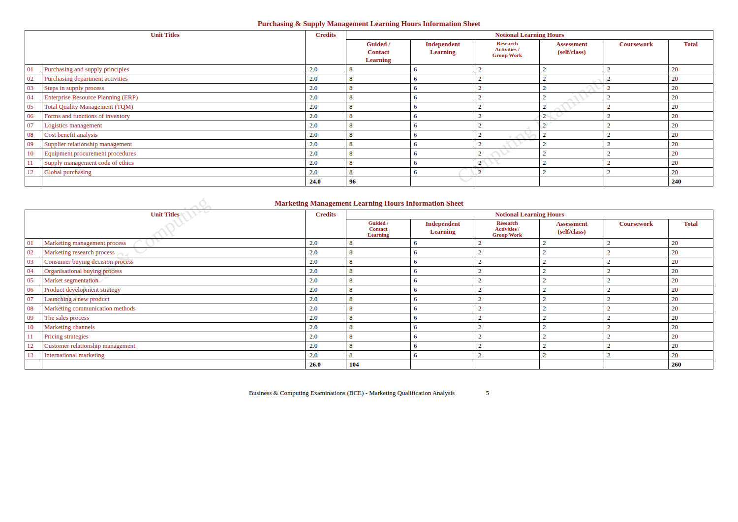Computing Examinations (BCE) Business & Computing
Purchasing & Supply Management Learning Hours Information Sheet
| Unit Titles | Credits | Notional Learning Hours |
| --- | --- | --- |
| Guided / Contact Learning | Independent Learning | Research Activities / Group Work | Assessment (self/class) | Coursework | Total |
| 01 | Purchasing and supply principles | 2.0 | 8 | 6 | 2 | 2 | 2 | 20 |
| 02 | Purchasing department activities | 2.0 | 8 | 6 | 2 | 2 | 2 | 20 |
| 03 | Steps in supply process | 2.0 | 8 | 6 | 2 | 2 | 2 | 20 |
| 04 | Enterprise Resource Planning (ERP) | 2.0 | 8 | 6 | 2 | 2 | 2 | 20 |
| 05 | Total Quality Management (TQM) | 2.0 | 8 | 6 | 2 | 2 | 2 | 20 |
| 06 | Forms and functions of inventory | 2.0 | 8 | 6 | 2 | 2 | 2 | 20 |
| 07 | Logistics management | 2.0 | 8 | 6 | 2 | 2 | 2 | 20 |
| 08 | Cost benefit analysis | 2.0 | 8 | 6 | 2 | 2 | 2 | 20 |
| 09 | Supplier relationship management | 2.0 | 8 | 6 | 2 | 2 | 2 | 20 |
| 10 | Equipment procurement procedures | 2.0 | 8 | 6 | 2 | 2 | 2 | 20 |
| 11 | Supply management code of ethics | 2.0 | 8 | 6 | 2 | 2 | 2 | 20 |
| 12 | Global purchasing | 2.0 | 8 | 6 | 2 | 2 | 2 | 20 |
| | | 24.0 | 96 | | | | | 240 |
Marketing Management Learning Hours Information Sheet
| Unit Titles | Credits | Notional Learning Hours |
| --- | --- | --- |
| Guided / Contact Learning | Independent Learning | Research Activities / Group Work | Assessment (self/class) | Coursework | Total |
| 01 | Marketing management process | 2.0 | 8 | 6 | 2 | 2 | 2 | 20 |
| 02 | Marketing research process | 2.0 | 8 | 6 | 2 | 2 | 2 | 20 |
| 03 | Consumer buying decision process | 2.0 | 8 | 6 | 2 | 2 | 2 | 20 |
| 04 | Organisational buying process | 2.0 | 8 | 6 | 2 | 2 | 2 | 20 |
| 05 | Market segmentation | 2.0 | 8 | 6 | 2 | 2 | 2 | 20 |
| 06 | Product development strategy | 2.0 | 8 | 6 | 2 | 2 | 2 | 20 |
| 07 | Launching a new product | 2.0 | 8 | 6 | 2 | 2 | 2 | 20 |
| 08 | Marketing communication methods | 2.0 | 8 | 6 | 2 | 2 | 2 | 20 |
| 09 | The sales process | 2.0 | 8 | 6 | 2 | 2 | 2 | 20 |
| 10 | Marketing channels | 2.0 | 8 | 6 | 2 | 2 | 2 | 20 |
| 11 | Pricing strategies | 2.0 | 8 | 6 | 2 | 2 | 2 | 20 |
| 12 | Customer relationship management | 2.0 | 8 | 6 | 2 | 2 | 2 | 20 |
| 13 | International marketing | 2.0 | 8 | 6 | 2 | 2 | 2 | 20 |
| | | 26.0 | 104 | | | | | 260 |
Business & Computing Examinations (BCE) - Marketing Qualification Analysis 5